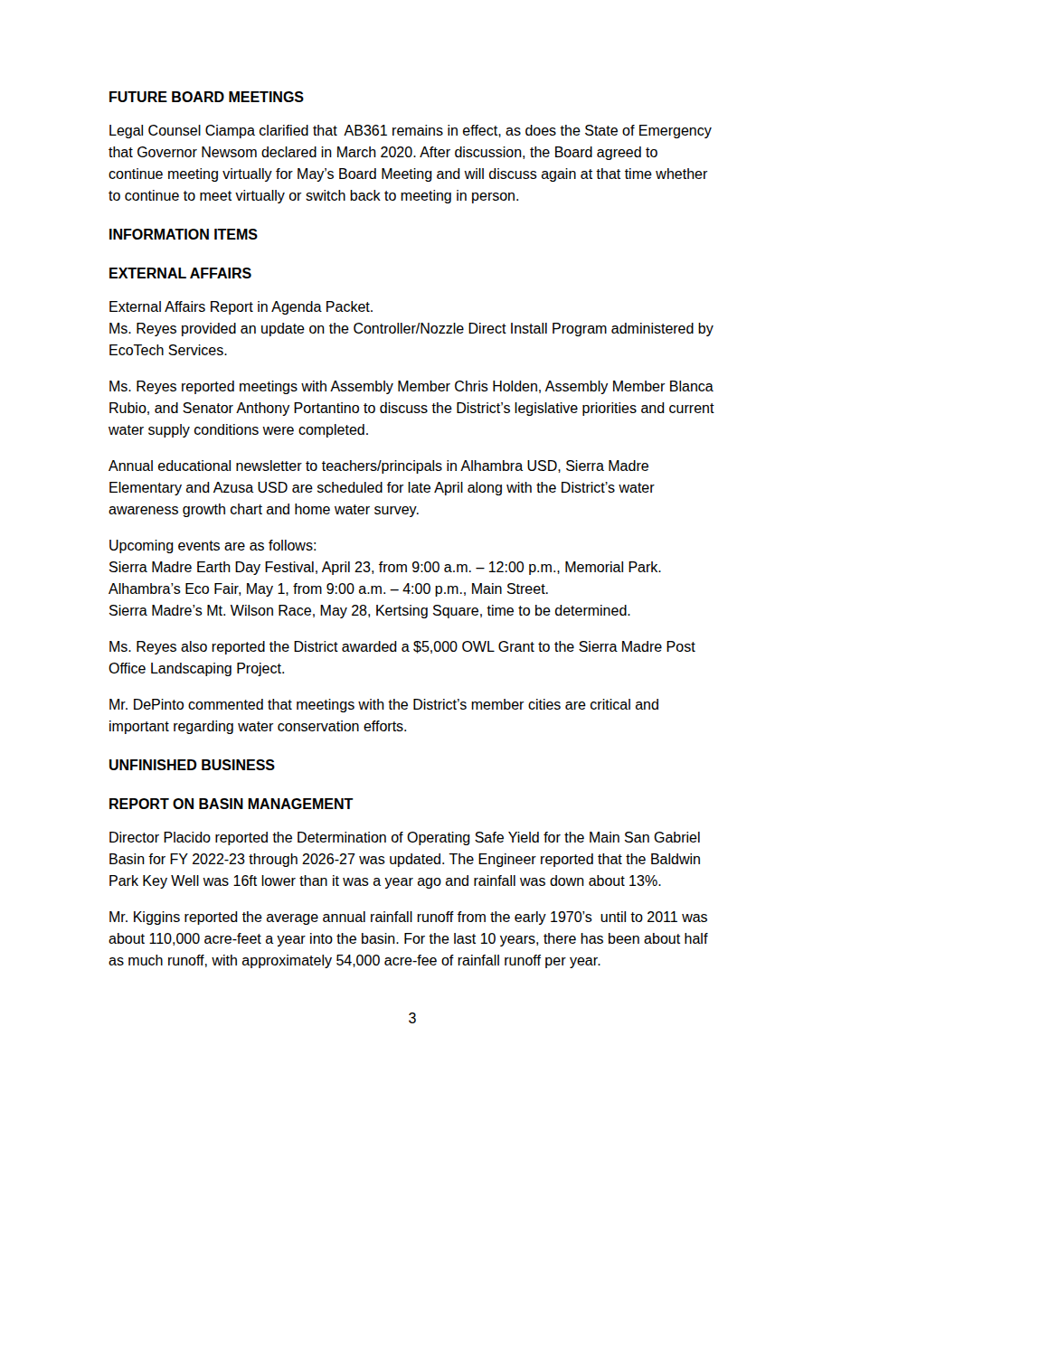Future Board Meetings
Legal Counsel Ciampa clarified that AB361 remains in effect, as does the State of Emergency that Governor Newsom declared in March 2020. After discussion, the Board agreed to continue meeting virtually for May’s Board Meeting and will discuss again at that time whether to continue to meet virtually or switch back to meeting in person.
Information Items
External Affairs
External Affairs Report in Agenda Packet.
Ms. Reyes provided an update on the Controller/Nozzle Direct Install Program administered by EcoTech Services.
Ms. Reyes reported meetings with Assembly Member Chris Holden, Assembly Member Blanca Rubio, and Senator Anthony Portantino to discuss the District’s legislative priorities and current water supply conditions were completed.
Annual educational newsletter to teachers/principals in Alhambra USD, Sierra Madre Elementary and Azusa USD are scheduled for late April along with the District’s water awareness growth chart and home water survey.
Upcoming events are as follows:
Sierra Madre Earth Day Festival, April 23, from 9:00 a.m. – 12:00 p.m., Memorial Park.
Alhambra’s Eco Fair, May 1, from 9:00 a.m. – 4:00 p.m., Main Street.
Sierra Madre’s Mt. Wilson Race, May 28, Kertsing Square, time to be determined.
Ms. Reyes also reported the District awarded a $5,000 OWL Grant to the Sierra Madre Post Office Landscaping Project.
Mr. DePinto commented that meetings with the District’s member cities are critical and important regarding water conservation efforts.
Unfinished Business
Report on Basin Management
Director Placido reported the Determination of Operating Safe Yield for the Main San Gabriel Basin for FY 2022-23 through 2026-27 was updated. The Engineer reported that the Baldwin Park Key Well was 16ft lower than it was a year ago and rainfall was down about 13%.
Mr. Kiggins reported the average annual rainfall runoff from the early 1970’s until to 2011 was about 110,000 acre-feet a year into the basin. For the last 10 years, there has been about half as much runoff, with approximately 54,000 acre-fee of rainfall runoff per year.
3